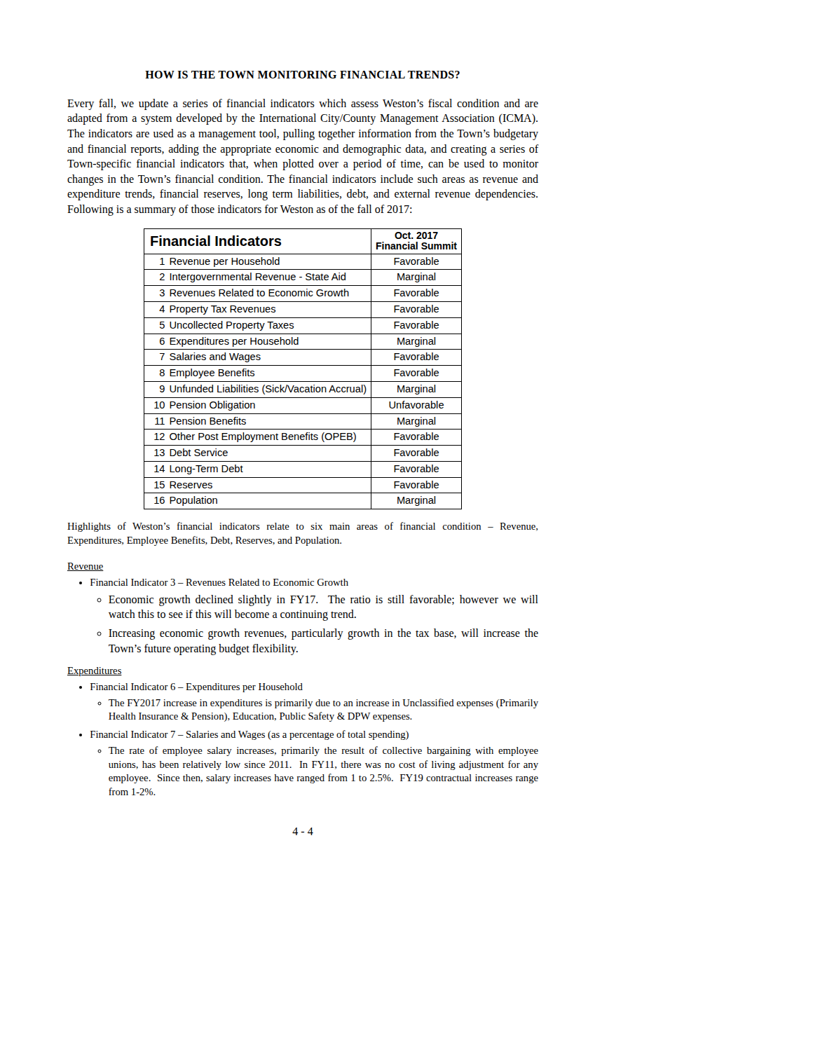HOW IS THE TOWN MONITORING FINANCIAL TRENDS?
Every fall, we update a series of financial indicators which assess Weston’s fiscal condition and are adapted from a system developed by the International City/County Management Association (ICMA). The indicators are used as a management tool, pulling together information from the Town’s budgetary and financial reports, adding the appropriate economic and demographic data, and creating a series of Town-specific financial indicators that, when plotted over a period of time, can be used to monitor changes in the Town’s financial condition. The financial indicators include such areas as revenue and expenditure trends, financial reserves, long term liabilities, debt, and external revenue dependencies. Following is a summary of those indicators for Weston as of the fall of 2017:
| Financial Indicators | Oct. 2017 Financial Summit |
| --- | --- |
| 1 | Revenue per Household | Favorable |
| 2 | Intergovernmental Revenue - State Aid | Marginal |
| 3 | Revenues Related to Economic Growth | Favorable |
| 4 | Property Tax Revenues | Favorable |
| 5 | Uncollected Property Taxes | Favorable |
| 6 | Expenditures per Household | Marginal |
| 7 | Salaries and Wages | Favorable |
| 8 | Employee Benefits | Favorable |
| 9 | Unfunded Liabilities (Sick/Vacation Accrual) | Marginal |
| 10 | Pension Obligation | Unfavorable |
| 11 | Pension Benefits | Marginal |
| 12 | Other Post Employment Benefits (OPEB) | Favorable |
| 13 | Debt Service | Favorable |
| 14 | Long-Term Debt | Favorable |
| 15 | Reserves | Favorable |
| 16 | Population | Marginal |
Highlights of Weston’s financial indicators relate to six main areas of financial condition – Revenue, Expenditures, Employee Benefits, Debt, Reserves, and Population.
Revenue
Financial Indicator 3 – Revenues Related to Economic Growth
Economic growth declined slightly in FY17. The ratio is still favorable; however we will watch this to see if this will become a continuing trend.
Increasing economic growth revenues, particularly growth in the tax base, will increase the Town’s future operating budget flexibility.
Expenditures
Financial Indicator 6 – Expenditures per Household
The FY2017 increase in expenditures is primarily due to an increase in Unclassified expenses (Primarily Health Insurance & Pension), Education, Public Safety & DPW expenses.
Financial Indicator 7 – Salaries and Wages (as a percentage of total spending)
The rate of employee salary increases, primarily the result of collective bargaining with employee unions, has been relatively low since 2011. In FY11, there was no cost of living adjustment for any employee. Since then, salary increases have ranged from 1 to 2.5%. FY19 contractual increases range from 1-2%.
4 - 4